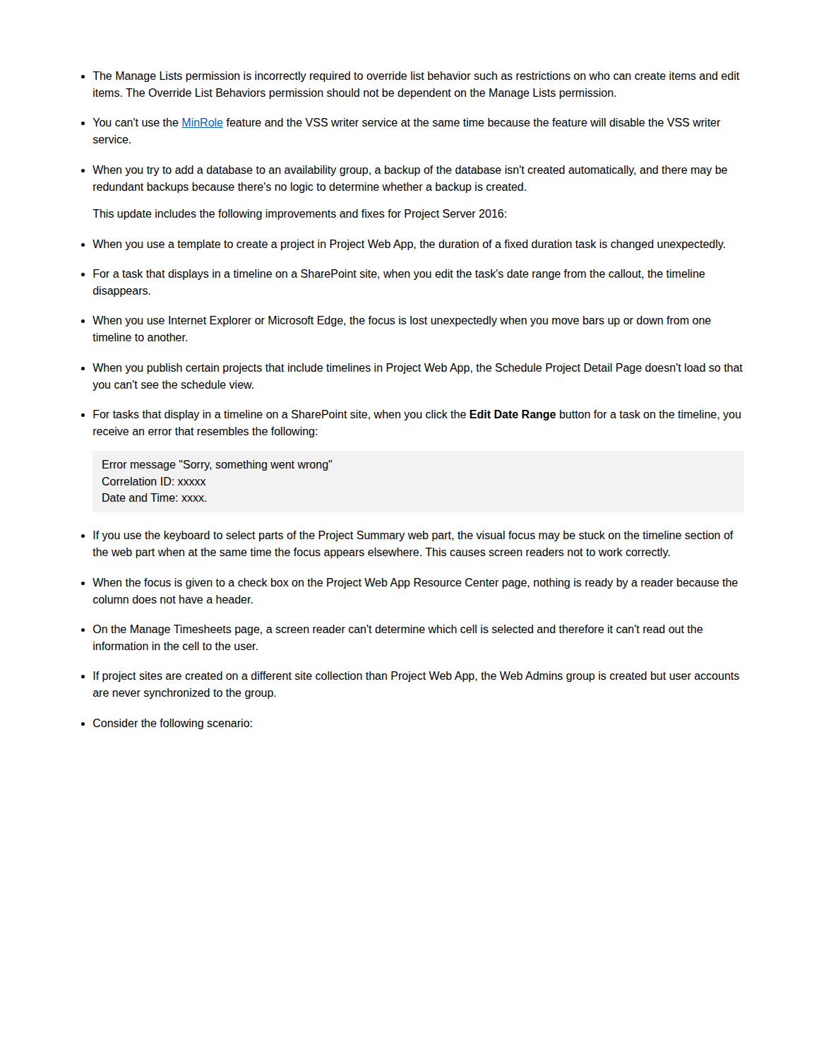The Manage Lists permission is incorrectly required to override list behavior such as restrictions on who can create items and edit items. The Override List Behaviors permission should not be dependent on the Manage Lists permission.
You can't use the MinRole feature and the VSS writer service at the same time because the feature will disable the VSS writer service.
When you try to add a database to an availability group, a backup of the database isn't created automatically, and there may be redundant backups because there's no logic to determine whether a backup is created.
This update includes the following improvements and fixes for Project Server 2016:
When you use a template to create a project in Project Web App, the duration of a fixed duration task is changed unexpectedly.
For a task that displays in a timeline on a SharePoint site, when you edit the task's date range from the callout, the timeline disappears.
When you use Internet Explorer or Microsoft Edge, the focus is lost unexpectedly when you move bars up or down from one timeline to another.
When you publish certain projects that include timelines in Project Web App, the Schedule Project Detail Page doesn't load so that you can't see the schedule view.
For tasks that display in a timeline on a SharePoint site, when you click the Edit Date Range button for a task on the timeline, you receive an error that resembles the following:
Error message "Sorry, something went wrong"
Correlation ID: xxxxx
Date and Time: xxxx.
If you use the keyboard to select parts of the Project Summary web part, the visual focus may be stuck on the timeline section of the web part when at the same time the focus appears elsewhere. This causes screen readers not to work correctly.
When the focus is given to a check box on the Project Web App Resource Center page, nothing is ready by a reader because the column does not have a header.
On the Manage Timesheets page, a screen reader can't determine which cell is selected and therefore it can't read out the information in the cell to the user.
If project sites are created on a different site collection than Project Web App, the Web Admins group is created but user accounts are never synchronized to the group.
Consider the following scenario: